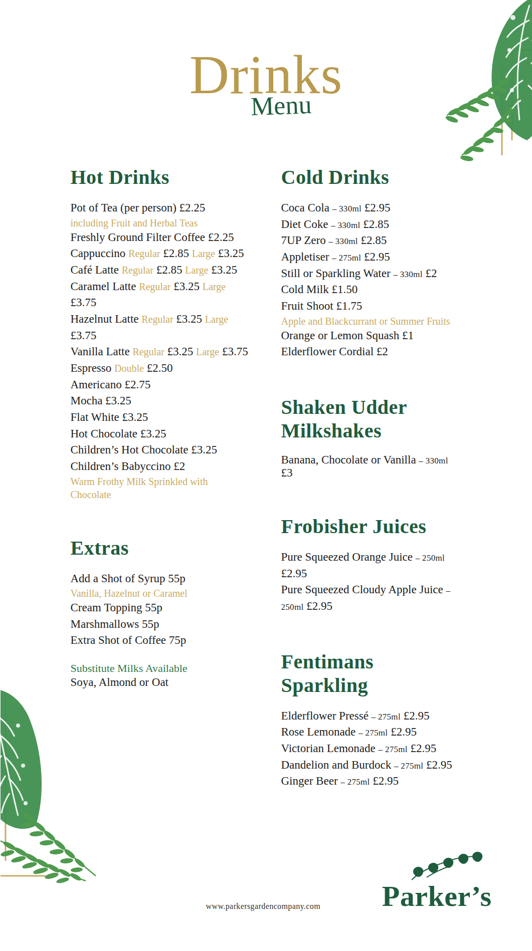Drinks
Menu
Hot Drinks
Pot of Tea (per person) £2.25 including Fruit and Herbal Teas
Freshly Ground Filter Coffee £2.25
Cappuccino Regular £2.85 Large £3.25
Café Latte Regular £2.85 Large £3.25
Caramel Latte Regular £3.25 Large £3.75
Hazelnut Latte Regular £3.25 Large £3.75
Vanilla Latte Regular £3.25 Large £3.75
Espresso Double £2.50
Americano £2.75
Mocha £3.25
Flat White £3.25
Hot Chocolate £3.25
Children’s Hot Chocolate £3.25
Children’s Babyccino £2 Warm Frothy Milk Sprinkled with Chocolate
Extras
Add a Shot of Syrup 55p Vanilla, Hazelnut or Caramel
Cream Topping 55p
Marshmallows 55p
Extra Shot of Coffee 75p
Substitute Milks Available
Soya, Almond or Oat
Cold Drinks
Coca Cola – 330ml £2.95
Diet Coke – 330ml £2.85
7UP Zero – 330ml £2.85
Appletiser – 275ml £2.95
Still or Sparkling Water – 330ml £2
Cold Milk £1.50
Fruit Shoot £1.75 Apple and Blackcurrant or Summer Fruits
Orange or Lemon Squash £1
Elderflower Cordial £2
Shaken Udder Milkshakes
Banana, Chocolate or Vanilla – 330ml £3
Frobisher Juices
Pure Squeezed Orange Juice – 250ml £2.95
Pure Squeezed Cloudy Apple Juice – 250ml £2.95
Fentimans Sparkling
Elderflower Pressé – 275ml £2.95
Rose Lemonade – 275ml £2.95
Victorian Lemonade – 275ml £2.95
Dandelion and Burdock – 275ml £2.95
Ginger Beer – 275ml £2.95
www.parkersgardencompany.com
Parker’s